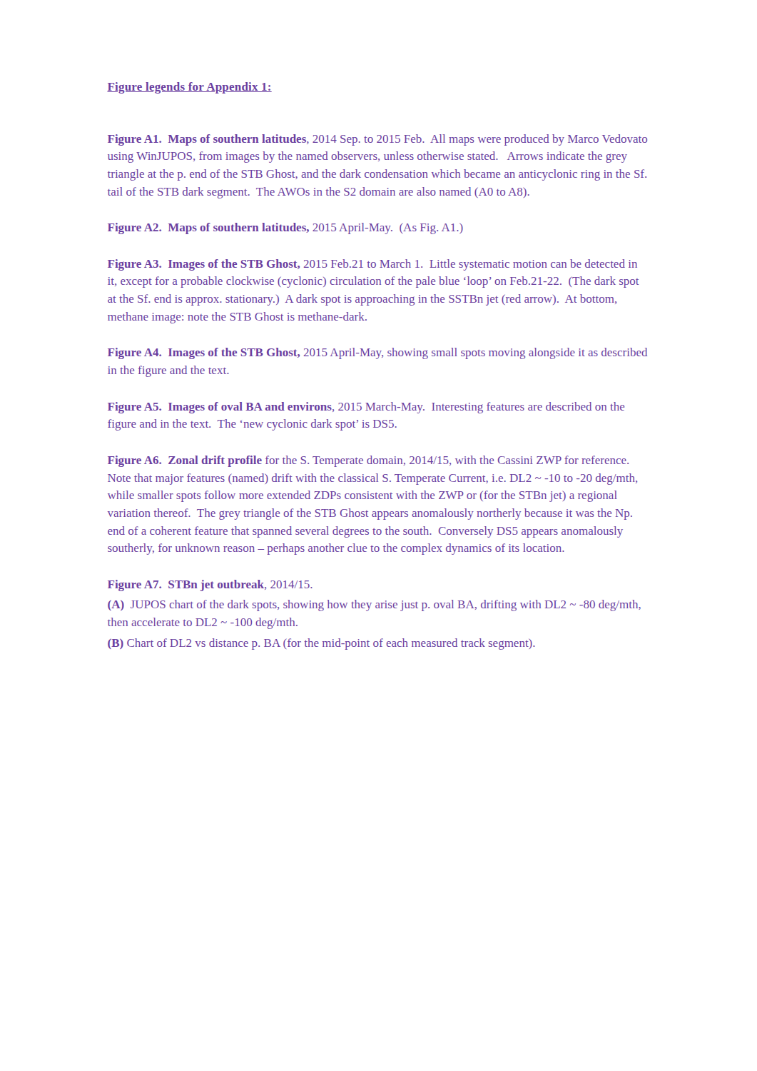Figure legends for Appendix 1:
Figure A1. Maps of southern latitudes, 2014 Sep. to 2015 Feb. All maps were produced by Marco Vedovato using WinJUPOS, from images by the named observers, unless otherwise stated. Arrows indicate the grey triangle at the p. end of the STB Ghost, and the dark condensation which became an anticyclonic ring in the Sf. tail of the STB dark segment. The AWOs in the S2 domain are also named (A0 to A8).
Figure A2. Maps of southern latitudes, 2015 April-May. (As Fig. A1.)
Figure A3. Images of the STB Ghost, 2015 Feb.21 to March 1. Little systematic motion can be detected in it, except for a probable clockwise (cyclonic) circulation of the pale blue ‘loop’ on Feb.21-22. (The dark spot at the Sf. end is approx. stationary.) A dark spot is approaching in the SSTBn jet (red arrow). At bottom, methane image: note the STB Ghost is methane-dark.
Figure A4. Images of the STB Ghost, 2015 April-May, showing small spots moving alongside it as described in the figure and the text.
Figure A5. Images of oval BA and environs, 2015 March-May. Interesting features are described on the figure and in the text. The ‘new cyclonic dark spot’ is DS5.
Figure A6. Zonal drift profile for the S. Temperate domain, 2014/15, with the Cassini ZWP for reference. Note that major features (named) drift with the classical S. Temperate Current, i.e. DL2 ~ -10 to -20 deg/mth, while smaller spots follow more extended ZDPs consistent with the ZWP or (for the STBn jet) a regional variation thereof. The grey triangle of the STB Ghost appears anomalously northerly because it was the Np. end of a coherent feature that spanned several degrees to the south. Conversely DS5 appears anomalously southerly, for unknown reason – perhaps another clue to the complex dynamics of its location.
Figure A7. STBn jet outbreak, 2014/15.
(A) JUPOS chart of the dark spots, showing how they arise just p. oval BA, drifting with DL2 ~ -80 deg/mth, then accelerate to DL2 ~ -100 deg/mth.
(B) Chart of DL2 vs distance p. BA (for the mid-point of each measured track segment).